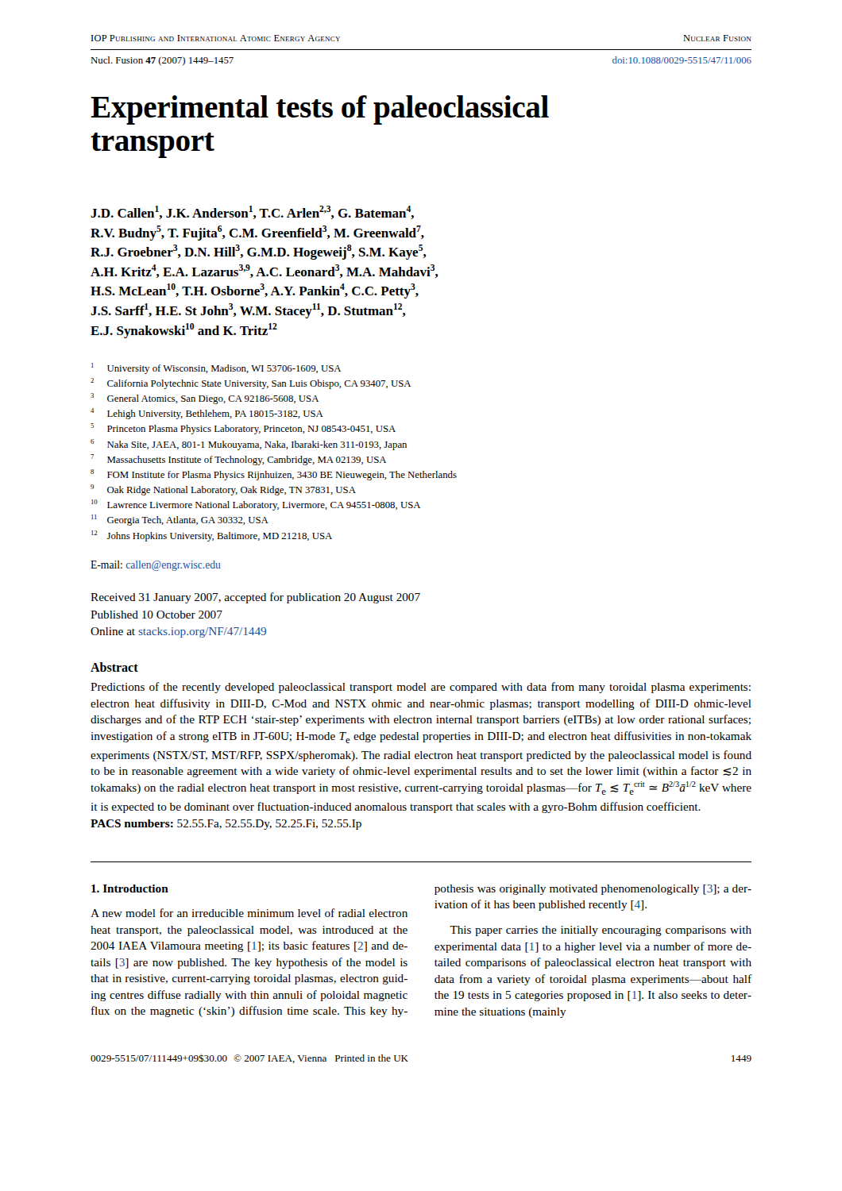IOP Publishing and International Atomic Energy Agency
Nuclear Fusion
Nucl. Fusion 47 (2007) 1449–1457
doi:10.1088/0029-5515/47/11/006
Experimental tests of paleoclassical
transport
J.D. Callen1, J.K. Anderson1, T.C. Arlen2,3, G. Bateman4,
R.V. Budny5, T. Fujita6, C.M. Greenfield3, M. Greenwald7,
R.J. Groebner3, D.N. Hill3, G.M.D. Hogeweij8, S.M. Kaye5,
A.H. Kritz4, E.A. Lazarus3,9, A.C. Leonard3, M.A. Mahdavi3,
H.S. McLean10, T.H. Osborne3, A.Y. Pankin4, C.C. Petty3,
J.S. Sarff1, H.E. St John3, W.M. Stacey11, D. Stutman12,
E.J. Synakowski10 and K. Tritz12
1 University of Wisconsin, Madison, WI 53706-1609, USA
2 California Polytechnic State University, San Luis Obispo, CA 93407, USA
3 General Atomics, San Diego, CA 92186-5608, USA
4 Lehigh University, Bethlehem, PA 18015-3182, USA
5 Princeton Plasma Physics Laboratory, Princeton, NJ 08543-0451, USA
6 Naka Site, JAEA, 801-1 Mukouyama, Naka, Ibaraki-ken 311-0193, Japan
7 Massachusetts Institute of Technology, Cambridge, MA 02139, USA
8 FOM Institute for Plasma Physics Rijnhuizen, 3430 BE Nieuwegein, The Netherlands
9 Oak Ridge National Laboratory, Oak Ridge, TN 37831, USA
10 Lawrence Livermore National Laboratory, Livermore, CA 94551-0808, USA
11 Georgia Tech, Atlanta, GA 30332, USA
12 Johns Hopkins University, Baltimore, MD 21218, USA
E-mail: callen@engr.wisc.edu
Received 31 January 2007, accepted for publication 20 August 2007
Published 10 October 2007
Online at stacks.iop.org/NF/47/1449
Abstract
Predictions of the recently developed paleoclassical transport model are compared with data from many toroidal plasma experiments: electron heat diffusivity in DIII-D, C-Mod and NSTX ohmic and near-ohmic plasmas; transport modelling of DIII-D ohmic-level discharges and of the RTP ECH ‘stair-step’ experiments with electron internal transport barriers (eITBs) at low order rational surfaces; investigation of a strong eITB in JT-60U; H-mode Te edge pedestal properties in DIII-D; and electron heat diffusivities in non-tokamak experiments (NSTX/ST, MST/RFP, SSPX/spheromak). The radial electron heat transport predicted by the paleoclassical model is found to be in reasonable agreement with a wide variety of ohmic-level experimental results and to set the lower limit (within a factor ≲2 in tokamaks) on the radial electron heat transport in most resistive, current-carrying toroidal plasmas—for Te ≲ Tecrit ≃ B2/3ā1/2 keV where it is expected to be dominant over fluctuation-induced anomalous transport that scales with a gyro-Bohm diffusion coefficient.
PACS numbers: 52.55.Fa, 52.55.Dy, 52.25.Fi, 52.55.Ip
1. Introduction
A new model for an irreducible minimum level of radial electron heat transport, the paleoclassical model, was introduced at the 2004 IAEA Vilamoura meeting [1]; its basic features [2] and details [3] are now published. The key hypothesis of the model is that in resistive, current-carrying toroidal plasmas, electron guiding centres diffuse radially with thin annuli of poloidal magnetic flux on the magnetic (‘skin’) diffusion time scale. This key hypothesis was originally motivated phenomenologically [3]; a derivation of it has been published recently [4].
This paper carries the initially encouraging comparisons with experimental data [1] to a higher level via a number of more detailed comparisons of paleoclassical electron heat transport with data from a variety of toroidal plasma experiments—about half the 19 tests in 5 categories proposed in [1]. It also seeks to determine the situations (mainly
0029-5515/07/111449+09$30.00
© 2007 IAEA, Vienna Printed in the UK
1449